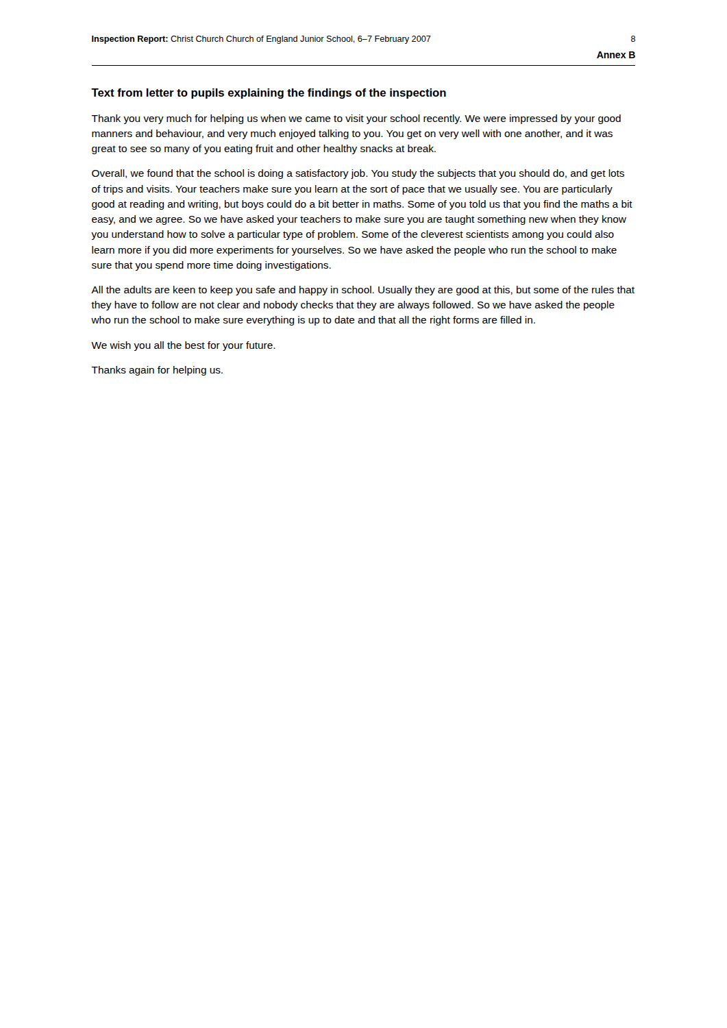Inspection Report: Christ Church Church of England Junior School, 6–7 February 2007
8
Annex B
Text from letter to pupils explaining the findings of the inspection
Thank you very much for helping us when we came to visit your school recently. We were impressed by your good manners and behaviour, and very much enjoyed talking to you. You get on very well with one another, and it was great to see so many of you eating fruit and other healthy snacks at break.
Overall, we found that the school is doing a satisfactory job. You study the subjects that you should do, and get lots of trips and visits. Your teachers make sure you learn at the sort of pace that we usually see. You are particularly good at reading and writing, but boys could do a bit better in maths. Some of you told us that you find the maths a bit easy, and we agree. So we have asked your teachers to make sure you are taught something new when they know you understand how to solve a particular type of problem. Some of the cleverest scientists among you could also learn more if you did more experiments for yourselves. So we have asked the people who run the school to make sure that you spend more time doing investigations.
All the adults are keen to keep you safe and happy in school. Usually they are good at this, but some of the rules that they have to follow are not clear and nobody checks that they are always followed. So we have asked the people who run the school to make sure everything is up to date and that all the right forms are filled in.
We wish you all the best for your future.
Thanks again for helping us.